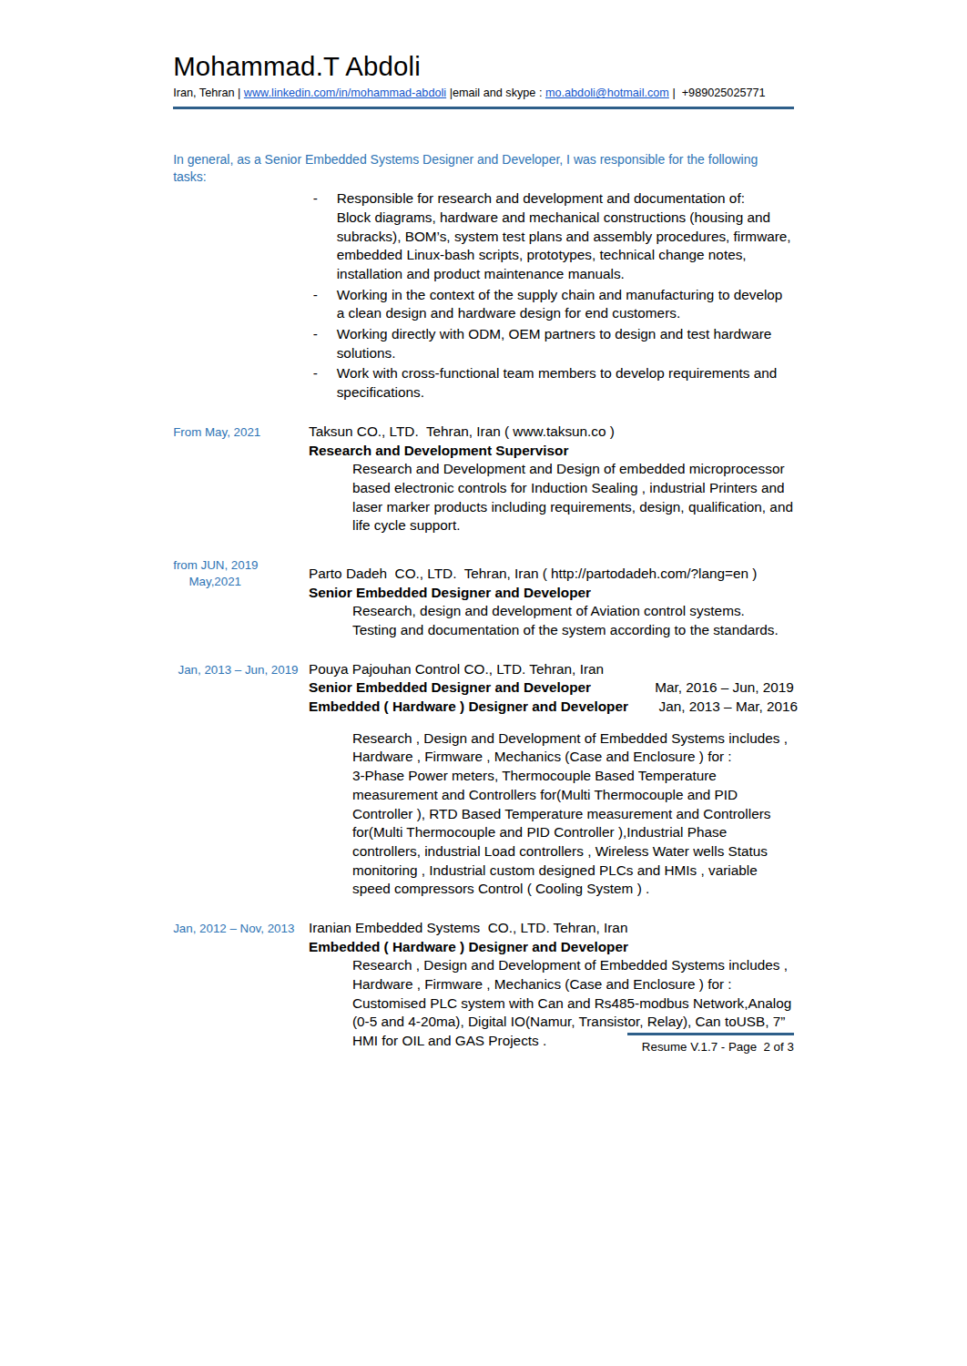Mohammad.T Abdoli
Iran, Tehran | www.linkedin.com/in/mohammad-abdoli |email and skype : mo.abdoli@hotmail.com | +989025025771
In general, as a Senior Embedded Systems Designer and Developer, I was responsible for the following tasks:
Responsible for research and development and documentation of:
Block diagrams, hardware and mechanical constructions (housing and subracks), BOM’s, system test plans and assembly procedures, firmware, embedded Linux-bash scripts, prototypes, technical change notes, installation and product maintenance manuals.
Working in the context of the supply chain and manufacturing to develop a clean design and hardware design for end customers.
Working directly with ODM, OEM partners to design and test hardware solutions.
Work with cross-functional team members to develop requirements and specifications.
From May, 2021
Taksun CO., LTD. Tehran, Iran ( www.taksun.co )
Research and Development Supervisor
Research and Development and Design of embedded microprocessor based electronic controls for Induction Sealing , industrial Printers and laser marker products including requirements, design, qualification, and life cycle support.
from JUN, 2019May,2021
Parto Dadeh CO., LTD. Tehran, Iran ( http://partodadeh.com/?lang=en )
Senior Embedded Designer and Developer
Research, design and development of Aviation control systems.
Testing and documentation of the system according to the standards.
Jan, 2013 – Jun, 2019
Pouya Pajouhan Control CO., LTD. Tehran, Iran
Senior Embedded Designer and Developer Mar, 2016 – Jun, 2019
Embedded ( Hardware ) Designer and Developer Jan, 2013 – Mar, 2016
Research , Design and Development of Embedded Systems includes , Hardware , Firmware , Mechanics (Case and Enclosure ) for :
3-Phase Power meters, Thermocouple Based Temperature measurement and Controllers for(Multi Thermocouple and PID Controller ), RTD Based Temperature measurement and Controllers for(Multi Thermocouple and PID Controller ),Industrial Phase controllers, industrial Load controllers , Wireless Water wells Status monitoring , Industrial custom designed PLCs and HMIs , variable speed compressors Control ( Cooling System ) .
Jan, 2012 – Nov, 2013
Iranian Embedded Systems CO., LTD. Tehran, Iran
Embedded ( Hardware ) Designer and Developer
Research , Design and Development of Embedded Systems includes , Hardware , Firmware , Mechanics (Case and Enclosure ) for : Customised PLC system with Can and Rs485-modbus Network,Analog (0-5 and 4-20ma), Digital IO(Namur, Transistor, Relay), Can toUSB, 7” HMI for OIL and GAS Projects .
Resume V.1.7 - Page 2 of 3